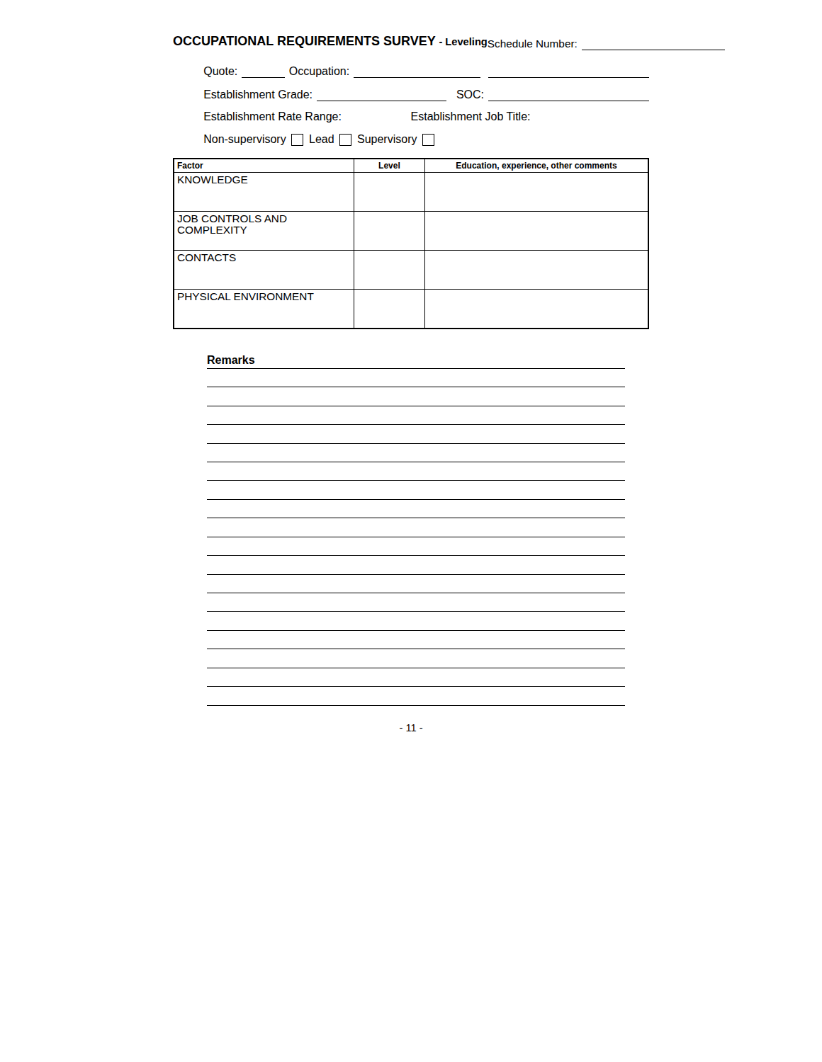OCCUPATIONAL REQUIREMENTS SURVEY - Leveling
Schedule Number:
Quote: Occupation:
Establishment Grade: SOC:
Establishment Rate Range: Establishment Job Title:
Non-supervisory Lead Supervisory
| Factor | Level | Education, experience, other comments |
| --- | --- | --- |
| KNOWLEDGE | | |
| JOB CONTROLS AND COMPLEXITY | | |
| CONTACTS | | |
| PHYSICAL ENVIRONMENT | | |
Remarks
- 11 -